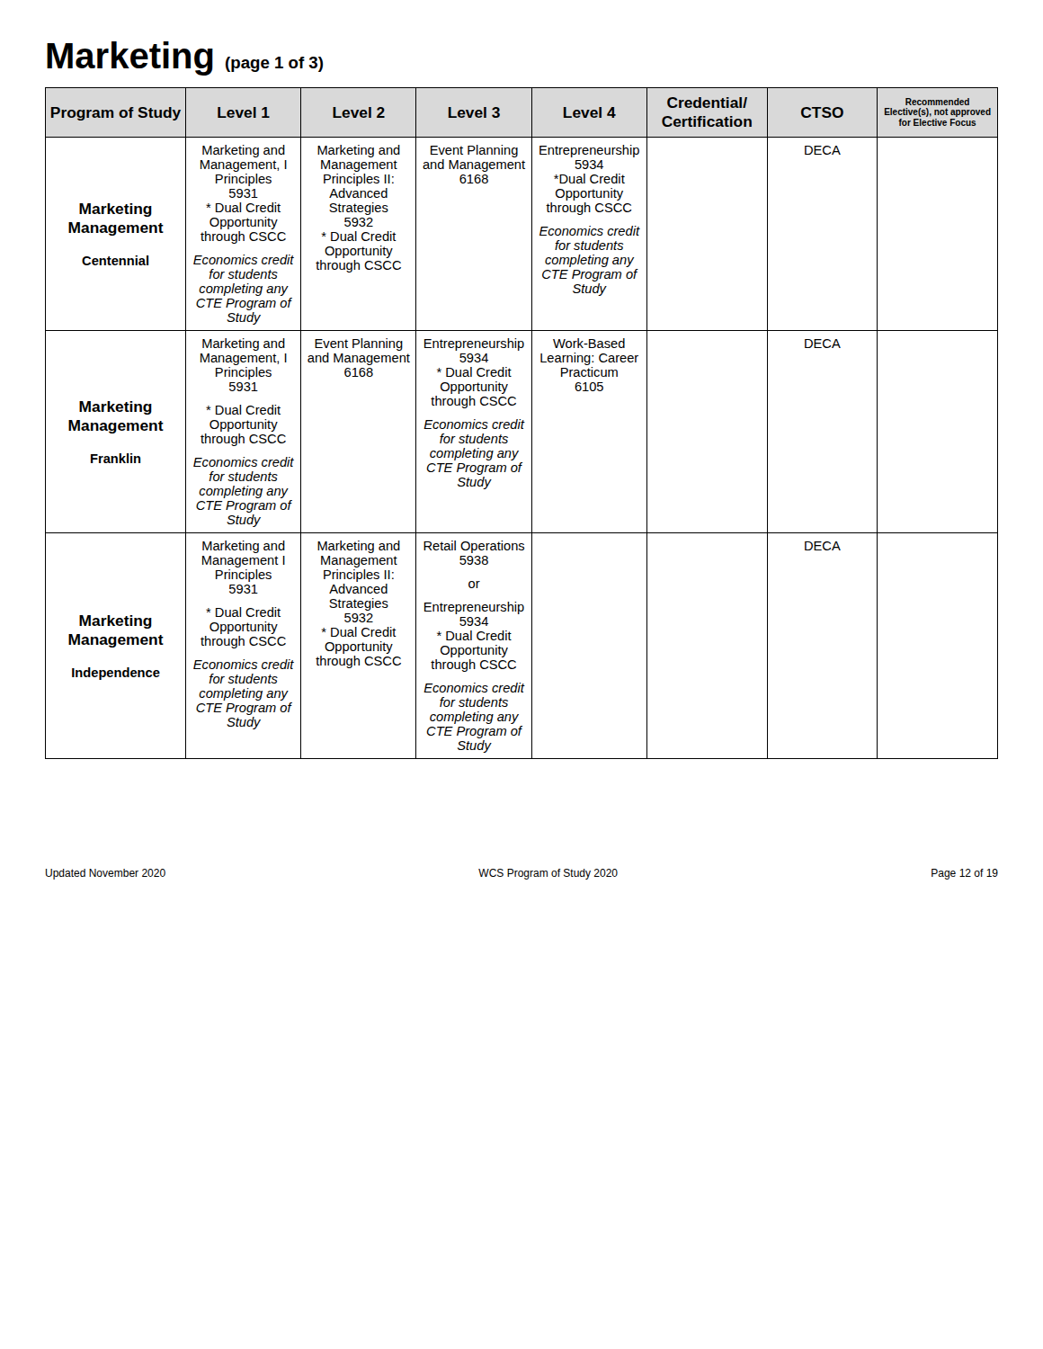Marketing (page 1 of 3)
| Program of Study | Level 1 | Level 2 | Level 3 | Level 4 | Credential/ Certification | CTSO | Recommended Elective(s), not approved for Elective Focus |
| --- | --- | --- | --- | --- | --- | --- | --- |
| Marketing Management Centennial | Marketing and Management, I Principles 5931 * Dual Credit Opportunity through CSCC Economics credit for students completing any CTE Program of Study | Marketing and Management Principles II: Advanced Strategies 5932 * Dual Credit Opportunity through CSCC | Event Planning and Management 6168 | Entrepreneurship 5934 *Dual Credit Opportunity through CSCC Economics credit for students completing any CTE Program of Study | | DECA | |
| Marketing Management Franklin | Marketing and Management, I Principles 5931 * Dual Credit Opportunity through CSCC Economics credit for students completing any CTE Program of Study | Event Planning and Management 6168 | Entrepreneurship 5934 * Dual Credit Opportunity through CSCC Economics credit for students completing any CTE Program of Study | Work-Based Learning: Career Practicum 6105 | | DECA | |
| Marketing Management Independence | Marketing and Management I Principles 5931 * Dual Credit Opportunity through CSCC Economics credit for students completing any CTE Program of Study | Marketing and Management Principles II: Advanced Strategies 5932 * Dual Credit Opportunity through CSCC | Retail Operations 5938 or Entrepreneurship 5934 * Dual Credit Opportunity through CSCC Economics credit for students completing any CTE Program of Study | | | DECA | |
Updated November 2020 WCS Program of Study 2020 Page 12 of 19